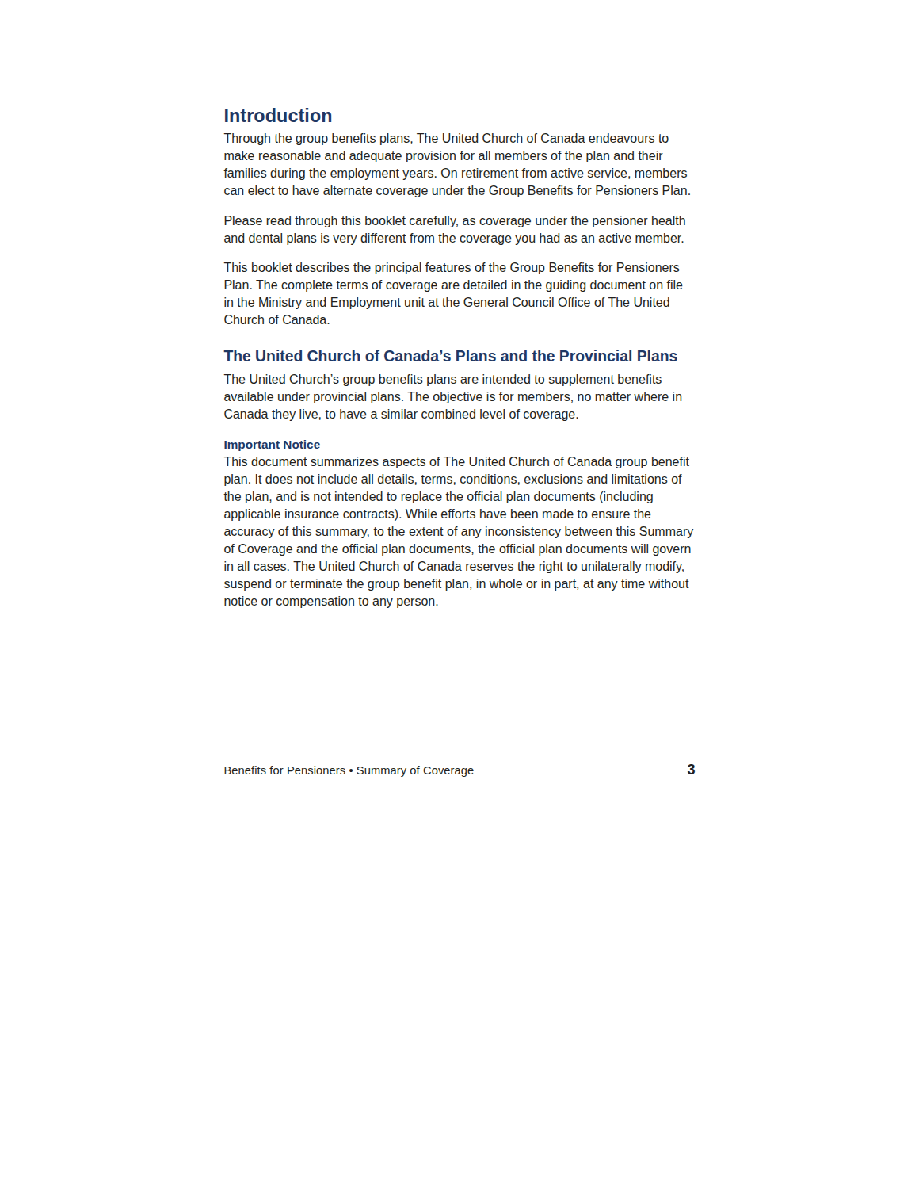Introduction
Through the group benefits plans, The United Church of Canada endeavours to make reasonable and adequate provision for all members of the plan and their families during the employment years. On retirement from active service, members can elect to have alternate coverage under the Group Benefits for Pensioners Plan.
Please read through this booklet carefully, as coverage under the pensioner health and dental plans is very different from the coverage you had as an active member.
This booklet describes the principal features of the Group Benefits for Pensioners Plan. The complete terms of coverage are detailed in the guiding document on file in the Ministry and Employment unit at the General Council Office of The United Church of Canada.
The United Church of Canada’s Plans and the Provincial Plans
The United Church’s group benefits plans are intended to supplement benefits available under provincial plans. The objective is for members, no matter where in Canada they live, to have a similar combined level of coverage.
Important Notice
This document summarizes aspects of The United Church of Canada group benefit plan. It does not include all details, terms, conditions, exclusions and limitations of the plan, and is not intended to replace the official plan documents (including applicable insurance contracts). While efforts have been made to ensure the accuracy of this summary, to the extent of any inconsistency between this Summary of Coverage and the official plan documents, the official plan documents will govern in all cases. The United Church of Canada reserves the right to unilaterally modify, suspend or terminate the group benefit plan, in whole or in part, at any time without notice or compensation to any person.
Benefits for Pensioners • Summary of Coverage 3